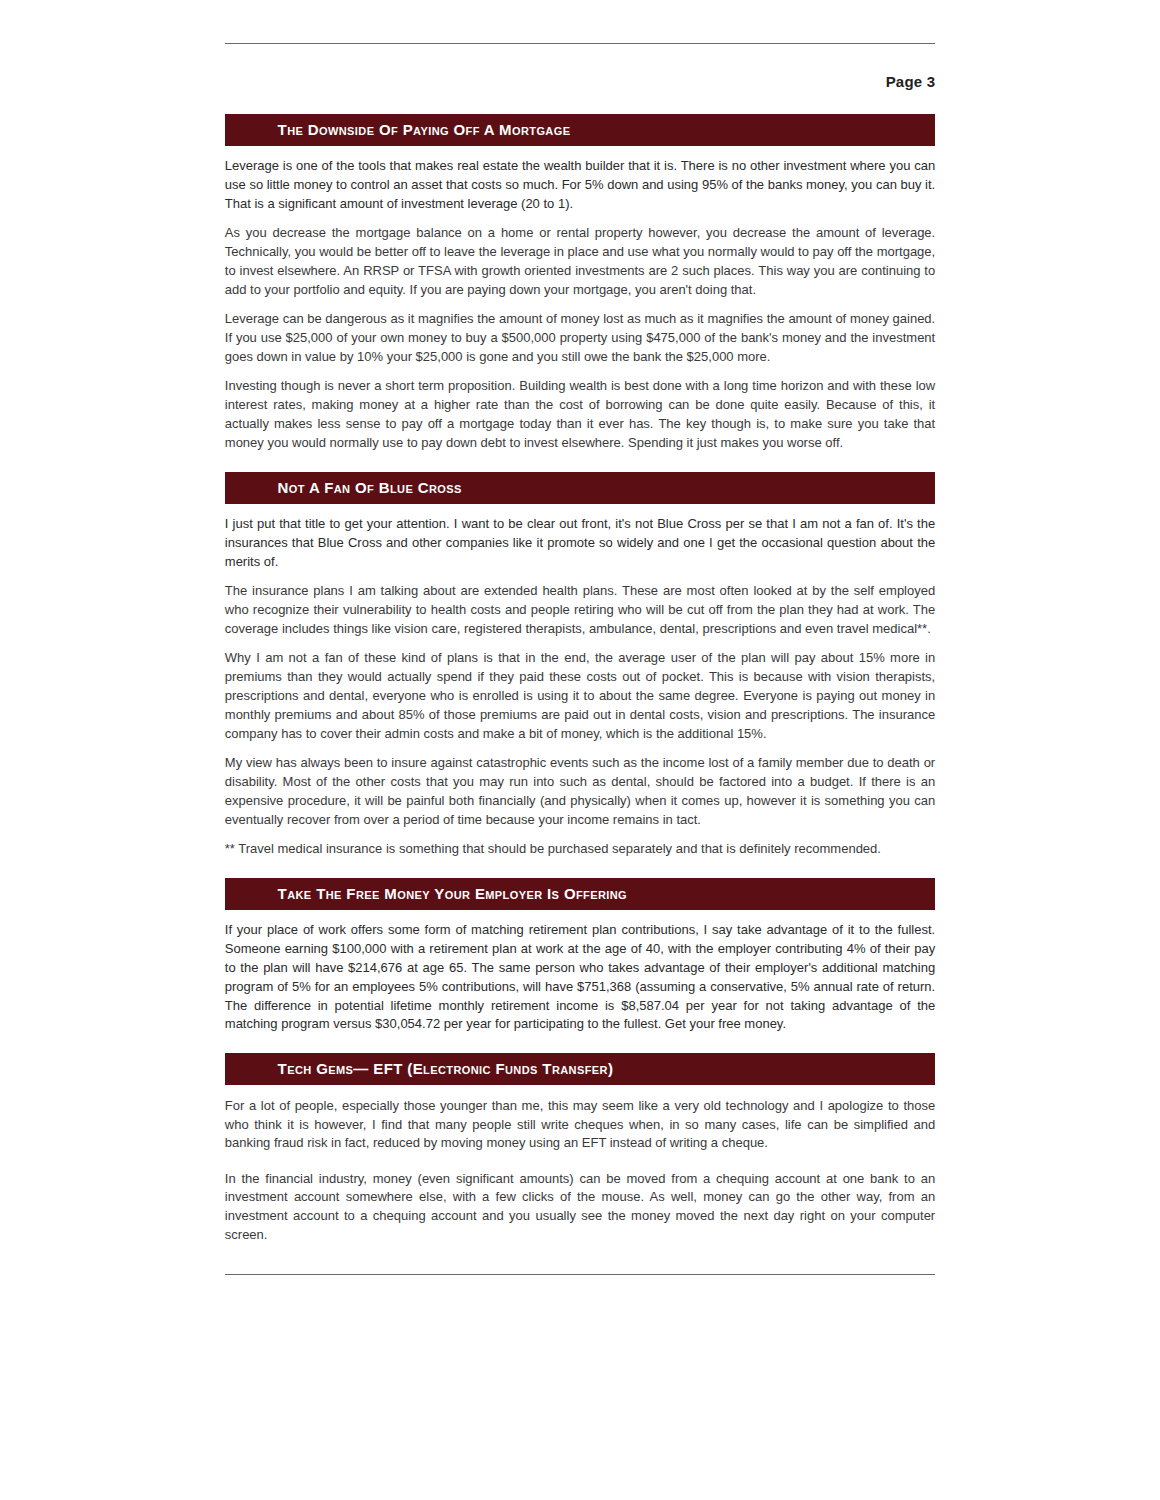Page 3
The Downside Of Paying Off A Mortgage
Leverage is one of the tools that makes real estate the wealth builder that it is. There is no other investment where you can use so little money to control an asset that costs so much. For 5% down and using 95% of the banks money, you can buy it. That is a significant amount of investment leverage (20 to 1).
As you decrease the mortgage balance on a home or rental property however, you decrease the amount of leverage. Technically, you would be better off to leave the leverage in place and use what you normally would to pay off the mortgage, to invest elsewhere. An RRSP or TFSA with growth oriented investments are 2 such places. This way you are continuing to add to your portfolio and equity. If you are paying down your mortgage, you aren't doing that.
Leverage can be dangerous as it magnifies the amount of money lost as much as it magnifies the amount of money gained. If you use $25,000 of your own money to buy a $500,000 property using $475,000 of the bank's money and the investment goes down in value by 10% your $25,000 is gone and you still owe the bank the $25,000 more.
Investing though is never a short term proposition. Building wealth is best done with a long time horizon and with these low interest rates, making money at a higher rate than the cost of borrowing can be done quite easily. Because of this, it actually makes less sense to pay off a mortgage today than it ever has. The key though is, to make sure you take that money you would normally use to pay down debt to invest elsewhere. Spending it just makes you worse off.
Not A Fan Of Blue Cross
I just put that title to get your attention. I want to be clear out front, it's not Blue Cross per se that I am not a fan of. It's the insurances that Blue Cross and other companies like it promote so widely and one I get the occasional question about the merits of.
The insurance plans I am talking about are extended health plans. These are most often looked at by the self employed who recognize their vulnerability to health costs and people retiring who will be cut off from the plan they had at work. The coverage includes things like vision care, registered therapists, ambulance, dental, prescriptions and even travel medical**.
Why I am not a fan of these kind of plans is that in the end, the average user of the plan will pay about 15% more in premiums than they would actually spend if they paid these costs out of pocket. This is because with vision therapists, prescriptions and dental, everyone who is enrolled is using it to about the same degree. Everyone is paying out money in monthly premiums and about 85% of those premiums are paid out in dental costs, vision and prescriptions. The insurance company has to cover their admin costs and make a bit of money, which is the additional 15%.
My view has always been to insure against catastrophic events such as the income lost of a family member due to death or disability. Most of the other costs that you may run into such as dental, should be factored into a budget. If there is an expensive procedure, it will be painful both financially (and physically) when it comes up, however it is something you can eventually recover from over a period of time because your income remains in tact.
** Travel medical insurance is something that should be purchased separately and that is definitely recommended.
Take The Free Money Your Employer Is Offering
If your place of work offers some form of matching retirement plan contributions, I say take advantage of it to the fullest. Someone earning $100,000 with a retirement plan at work at the age of 40, with the employer contributing 4% of their pay to the plan will have $214,676 at age 65. The same person who takes advantage of their employer's additional matching program of 5% for an employees 5% contributions, will have $751,368 (assuming a conservative, 5% annual rate of return. The difference in potential lifetime monthly retirement income is $8,587.04 per year for not taking advantage of the matching program versus $30,054.72 per year for participating to the fullest. Get your free money.
Tech Gems— EFT (Electronic Funds Transfer)
For a lot of people, especially those younger than me, this may seem like a very old technology and I apologize to those who think it is however, I find that many people still write cheques when, in so many cases, life can be simplified and banking fraud risk in fact, reduced by moving money using an EFT instead of writing a cheque.
In the financial industry, money (even significant amounts) can be moved from a chequing account at one bank to an investment account somewhere else, with a few clicks of the mouse. As well, money can go the other way, from an investment account to a chequing account and you usually see the money moved the next day right on your computer screen.